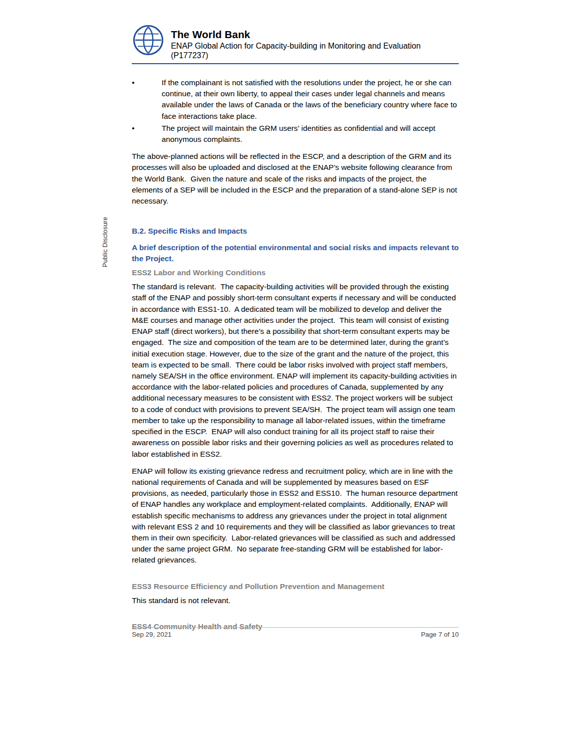The World Bank
ENAP Global Action for Capacity-building in Monitoring and Evaluation (P177237)
Public Disclosure
•
If the complainant is not satisfied with the resolutions under the project, he or she can continue, at their own liberty, to appeal their cases under legal channels and means available under the laws of Canada or the laws of the beneficiary country where face to face interactions take place.
•
The project will maintain the GRM users’ identities as confidential and will accept anonymous complaints.
The above-planned actions will be reflected in the ESCP, and a description of the GRM and its processes will also be uploaded and disclosed at the ENAP’s website following clearance from the World Bank. Given the nature and scale of the risks and impacts of the project, the elements of a SEP will be included in the ESCP and the preparation of a stand-alone SEP is not necessary.
B.2. Specific Risks and Impacts
A brief description of the potential environmental and social risks and impacts relevant to the Project.
ESS2 Labor and Working Conditions
The standard is relevant. The capacity-building activities will be provided through the existing staff of the ENAP and possibly short-term consultant experts if necessary and will be conducted in accordance with ESS1-10. A dedicated team will be mobilized to develop and deliver the M&E courses and manage other activities under the project. This team will consist of existing ENAP staff (direct workers), but there’s a possibility that short-term consultant experts may be engaged. The size and composition of the team are to be determined later, during the grant’s initial execution stage. However, due to the size of the grant and the nature of the project, this team is expected to be small. There could be labor risks involved with project staff members, namely SEA/SH in the office environment. ENAP will implement its capacity-building activities in accordance with the labor-related policies and procedures of Canada, supplemented by any additional necessary measures to be consistent with ESS2. The project workers will be subject to a code of conduct with provisions to prevent SEA/SH. The project team will assign one team member to take up the responsibility to manage all labor-related issues, within the timeframe specified in the ESCP. ENAP will also conduct training for all its project staff to raise their awareness on possible labor risks and their governing policies as well as procedures related to labor established in ESS2.
ENAP will follow its existing grievance redress and recruitment policy, which are in line with the national requirements of Canada and will be supplemented by measures based on ESF provisions, as needed, particularly those in ESS2 and ESS10. The human resource department of ENAP handles any workplace and employment-related complaints. Additionally, ENAP will establish specific mechanisms to address any grievances under the project in total alignment with relevant ESS 2 and 10 requirements and they will be classified as labor grievances to treat them in their own specificity. Labor-related grievances will be classified as such and addressed under the same project GRM. No separate free-standing GRM will be established for labor-related grievances.
ESS3 Resource Efficiency and Pollution Prevention and Management
This standard is not relevant.
ESS4 Community Health and Safety
Sep 29, 2021
Page 7 of 10